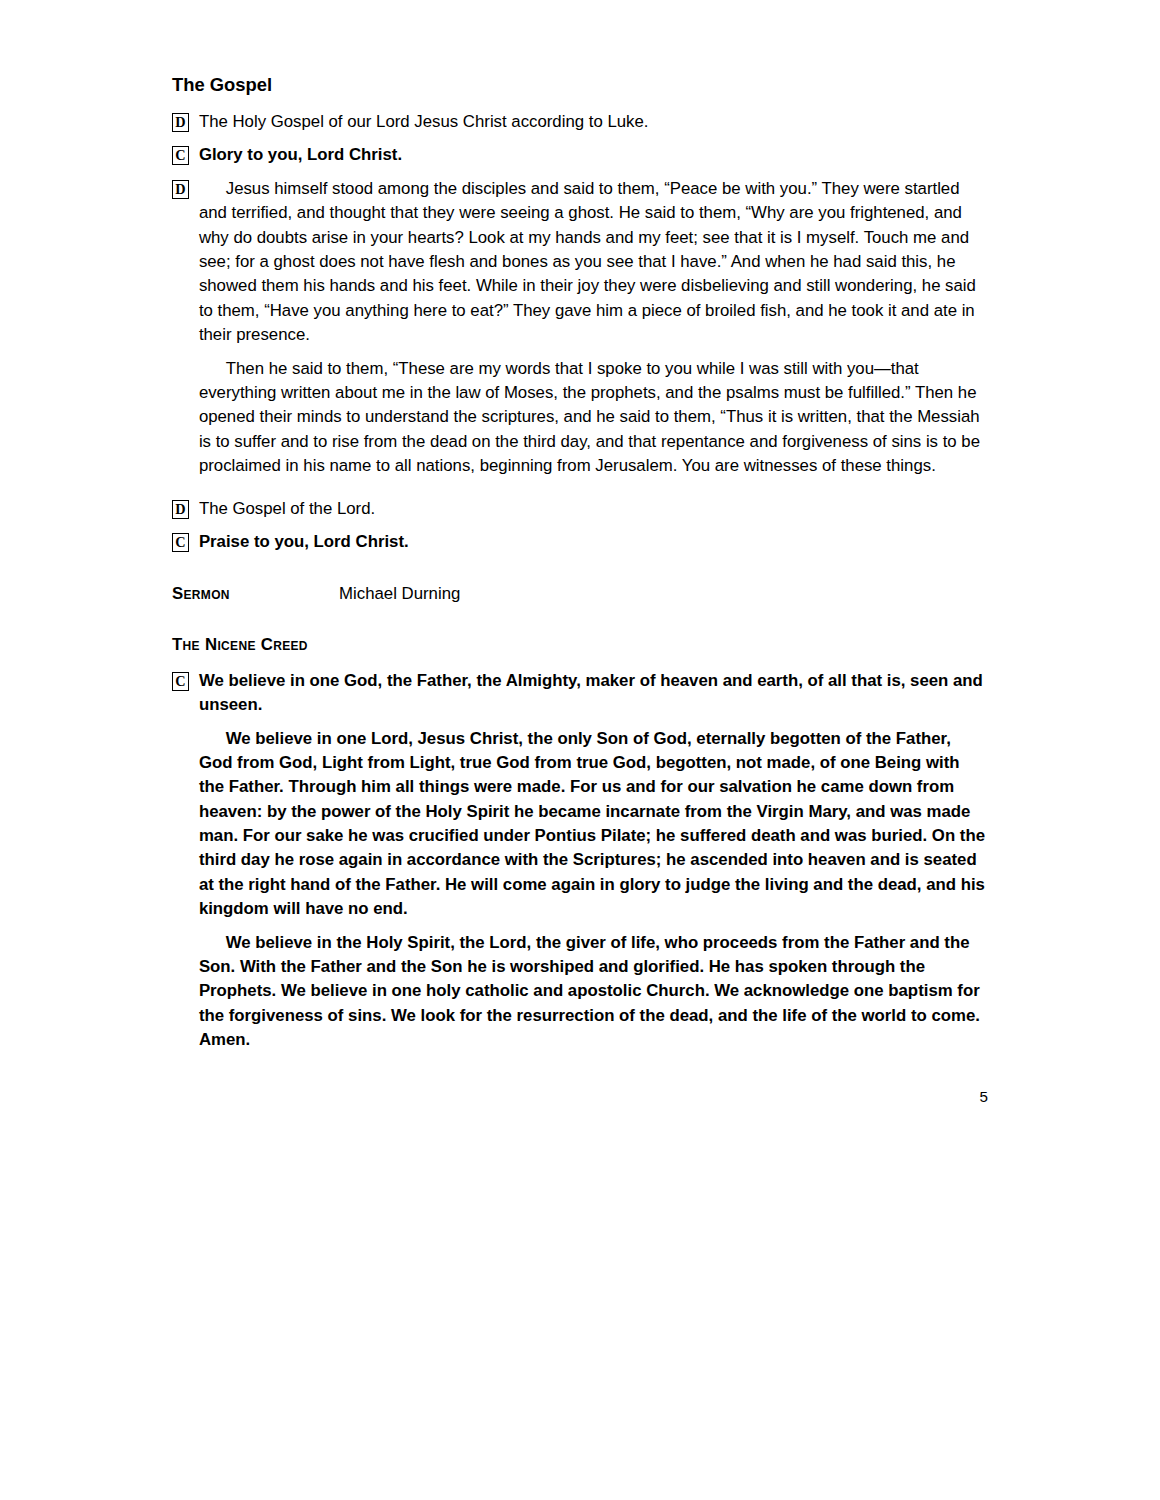The Gospel
D
The Holy Gospel of our Lord Jesus Christ according to Luke.
C
Glory to you, Lord Christ.
D
Jesus himself stood among the disciples and said to them, “Peace be with you.” They were startled and terrified, and thought that they were seeing a ghost. He said to them, “Why are you frightened, and why do doubts arise in your hearts? Look at my hands and my feet; see that it is I myself. Touch me and see; for a ghost does not have flesh and bones as you see that I have.” And when he had said this, he showed them his hands and his feet. While in their joy they were disbelieving and still wondering, he said to them, “Have you anything here to eat?” They gave him a piece of broiled fish, and he took it and ate in their presence.
Then he said to them, “These are my words that I spoke to you while I was still with you—that everything written about me in the law of Moses, the prophets, and the psalms must be fulfilled.” Then he opened their minds to understand the scriptures, and he said to them, “Thus it is written, that the Messiah is to suffer and to rise from the dead on the third day, and that repentance and forgiveness of sins is to be proclaimed in his name to all nations, beginning from Jerusalem. You are witnesses of these things.
D
The Gospel of the Lord.
C
Praise to you, Lord Christ.
Sermon
Michael Durning
The Nicene Creed
C
We believe in one God, the Father, the Almighty, maker of heaven and earth, of all that is, seen and unseen.
We believe in one Lord, Jesus Christ, the only Son of God, eternally begotten of the Father, God from God, Light from Light, true God from true God, begotten, not made, of one Being with the Father. Through him all things were made. For us and for our salvation he came down from heaven: by the power of the Holy Spirit he became incarnate from the Virgin Mary, and was made man. For our sake he was crucified under Pontius Pilate; he suffered death and was buried. On the third day he rose again in accordance with the Scriptures; he ascended into heaven and is seated at the right hand of the Father. He will come again in glory to judge the living and the dead, and his kingdom will have no end.
We believe in the Holy Spirit, the Lord, the giver of life, who proceeds from the Father and the Son. With the Father and the Son he is worshiped and glorified. He has spoken through the Prophets. We believe in one holy catholic and apostolic Church. We acknowledge one baptism for the forgiveness of sins. We look for the resurrection of the dead, and the life of the world to come. Amen.
5